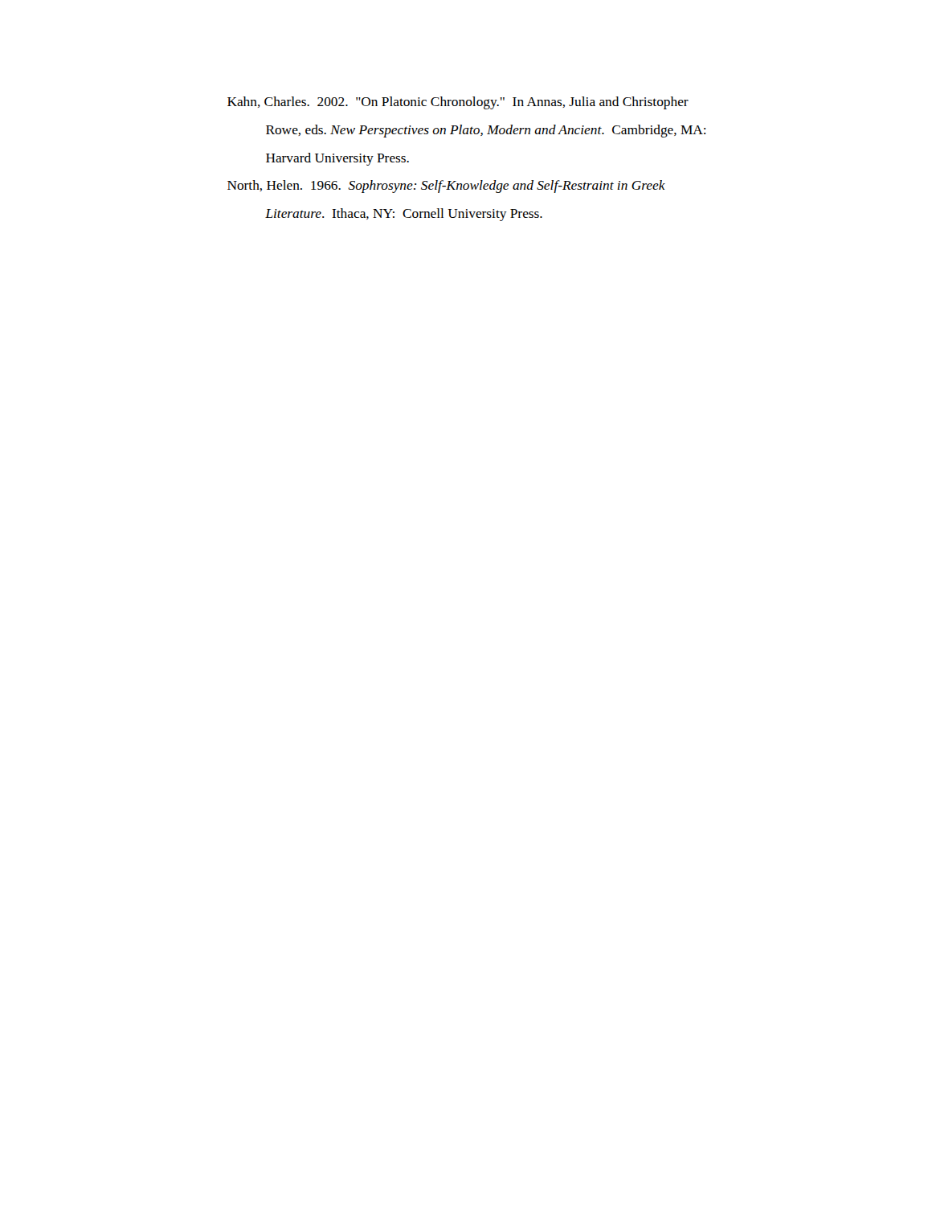Kahn, Charles. 2002. "On Platonic Chronology." In Annas, Julia and Christopher Rowe, eds. New Perspectives on Plato, Modern and Ancient. Cambridge, MA: Harvard University Press.
North, Helen. 1966. Sophrosyne: Self-Knowledge and Self-Restraint in Greek Literature. Ithaca, NY: Cornell University Press.